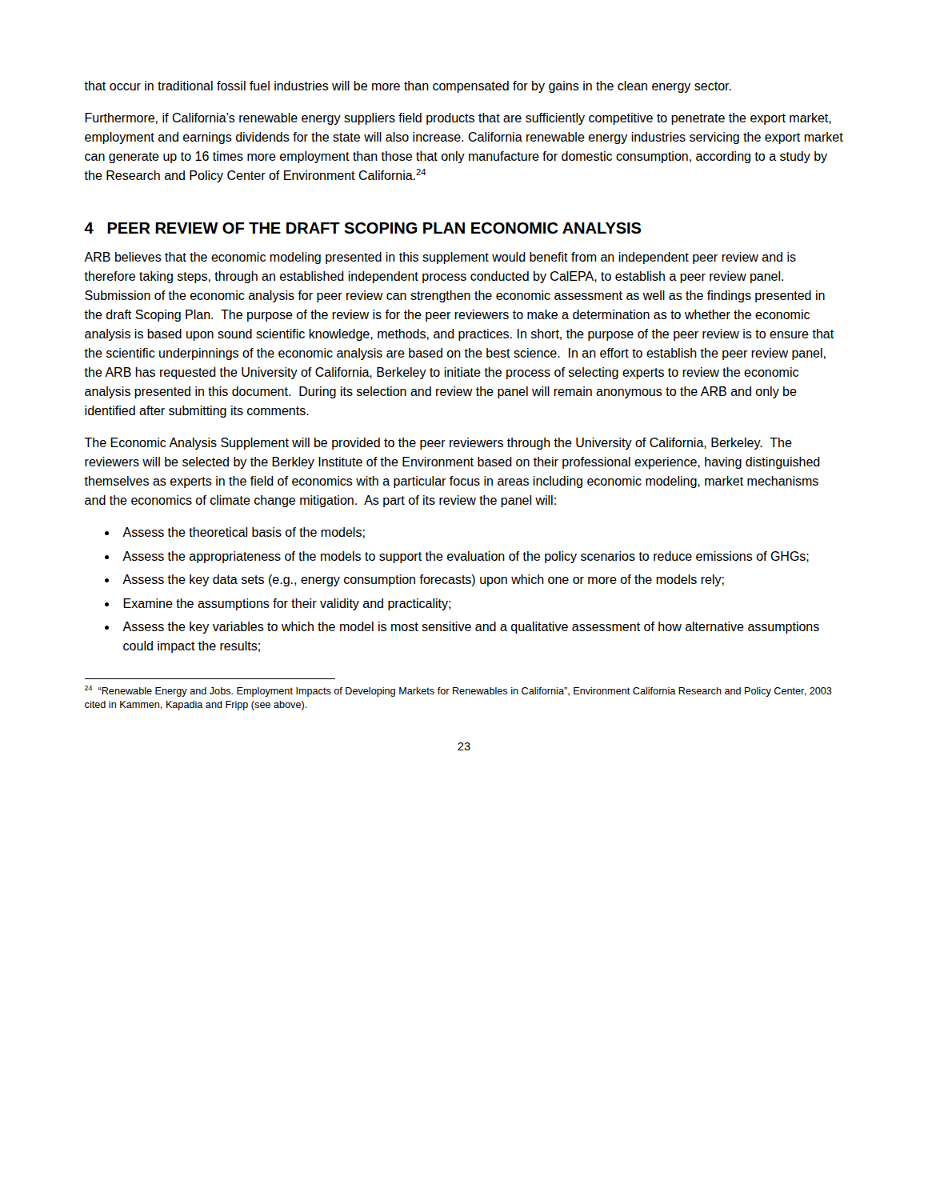that occur in traditional fossil fuel industries will be more than compensated for by gains in the clean energy sector.
Furthermore, if California’s renewable energy suppliers field products that are sufficiently competitive to penetrate the export market, employment and earnings dividends for the state will also increase. California renewable energy industries servicing the export market can generate up to 16 times more employment than those that only manufacture for domestic consumption, according to a study by the Research and Policy Center of Environment California.24
4 PEER REVIEW OF THE DRAFT SCOPING PLAN ECONOMIC ANALYSIS
ARB believes that the economic modeling presented in this supplement would benefit from an independent peer review and is therefore taking steps, through an established independent process conducted by CalEPA, to establish a peer review panel. Submission of the economic analysis for peer review can strengthen the economic assessment as well as the findings presented in the draft Scoping Plan. The purpose of the review is for the peer reviewers to make a determination as to whether the economic analysis is based upon sound scientific knowledge, methods, and practices. In short, the purpose of the peer review is to ensure that the scientific underpinnings of the economic analysis are based on the best science. In an effort to establish the peer review panel, the ARB has requested the University of California, Berkeley to initiate the process of selecting experts to review the economic analysis presented in this document. During its selection and review the panel will remain anonymous to the ARB and only be identified after submitting its comments.
The Economic Analysis Supplement will be provided to the peer reviewers through the University of California, Berkeley. The reviewers will be selected by the Berkley Institute of the Environment based on their professional experience, having distinguished themselves as experts in the field of economics with a particular focus in areas including economic modeling, market mechanisms and the economics of climate change mitigation. As part of its review the panel will:
Assess the theoretical basis of the models;
Assess the appropriateness of the models to support the evaluation of the policy scenarios to reduce emissions of GHGs;
Assess the key data sets (e.g., energy consumption forecasts) upon which one or more of the models rely;
Examine the assumptions for their validity and practicality;
Assess the key variables to which the model is most sensitive and a qualitative assessment of how alternative assumptions could impact the results;
24 “Renewable Energy and Jobs. Employment Impacts of Developing Markets for Renewables in California”, Environment California Research and Policy Center, 2003 cited in Kammen, Kapadia and Fripp (see above).
23